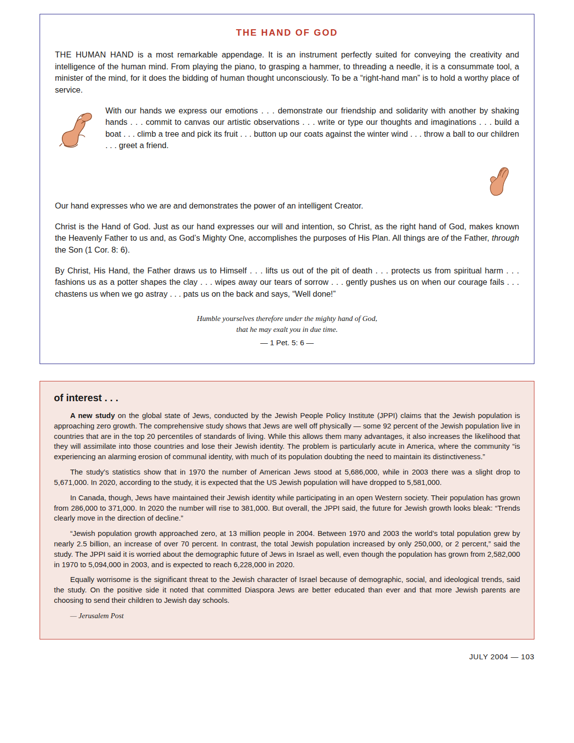THE HAND OF GOD
THE HUMAN HAND is a most remarkable appendage. It is an instrument perfectly suited for conveying the creativity and intelligence of the human mind. From playing the piano, to grasping a hammer, to threading a needle, it is a consummate tool, a minister of the mind, for it does the bidding of human thought unconsciously. To be a “right-hand man” is to hold a worthy place of service.
With our hands we express our emotions . . . demonstrate our friendship and solidarity with another by shaking hands . . . commit to canvas our artistic observations . . . write or type our thoughts and imaginations . . . build a boat . . . climb a tree and pick its fruit . . . button up our coats against the winter wind . . . throw a ball to our children . . . greet a friend.
Our hand expresses who we are and demonstrates the power of an intelligent Creator.
Christ is the Hand of God. Just as our hand expresses our will and intention, so Christ, as the right hand of God, makes known the Heavenly Father to us and, as God’s Mighty One, accomplishes the purposes of His Plan. All things are of the Father, through the Son (1 Cor. 8: 6).
By Christ, His Hand, the Father draws us to Himself . . . lifts us out of the pit of death . . . protects us from spiritual harm . . . fashions us as a potter shapes the clay . . . wipes away our tears of sorrow . . . gently pushes us on when our courage fails . . . chastens us when we go astray . . . pats us on the back and says, “Well done!”
Humble yourselves therefore under the mighty hand of God,
that he may exalt you in due time. — 1 Pet. 5: 6 —
of interest . . .
A new study on the global state of Jews, conducted by the Jewish People Policy Institute (JPPI) claims that the Jewish population is approaching zero growth. The comprehensive study shows that Jews are well off physically — some 92 percent of the Jewish population live in countries that are in the top 20 percentiles of standards of living. While this allows them many advantages, it also increases the likelihood that they will assimilate into those countries and lose their Jewish identity. The problem is particularly acute in America, where the community “is experiencing an alarming erosion of communal identity, with much of its population doubting the need to maintain its distinctiveness.”
The study’s statistics show that in 1970 the number of American Jews stood at 5,686,000, while in 2003 there was a slight drop to 5,671,000. In 2020, according to the study, it is expected that the US Jewish population will have dropped to 5,581,000.
In Canada, though, Jews have maintained their Jewish identity while participating in an open Western society. Their population has grown from 286,000 to 371,000. In 2020 the number will rise to 381,000. But overall, the JPPI said, the future for Jewish growth looks bleak: “Trends clearly move in the direction of decline.”
“Jewish population growth approached zero, at 13 million people in 2004. Between 1970 and 2003 the world’s total population grew by nearly 2.5 billion, an increase of over 70 percent. In contrast, the total Jewish population increased by only 250,000, or 2 percent,” said the study. The JPPI said it is worried about the demographic future of Jews in Israel as well, even though the population has grown from 2,582,000 in 1970 to 5,094,000 in 2003, and is expected to reach 6,228,000 in 2020.
Equally worrisome is the significant threat to the Jewish character of Israel because of demographic, social, and ideological trends, said the study. On the positive side it noted that committed Diaspora Jews are better educated than ever and that more Jewish parents are choosing to send their children to Jewish day schools.
— Jerusalem Post
JULY 2004 — 103